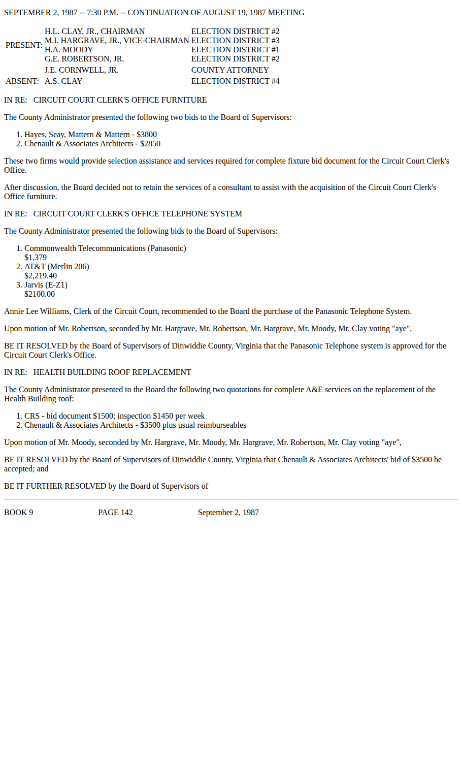SEPTEMBER 2, 1987 -- 7:30 P.M. -- CONTINUATION OF AUGUST 19, 1987 MEETING
| PRESENT: | H.L. CLAY, JR., CHAIRMAN M.I. HARGRAVE, JR., VICE-CHAIRMAN H.A. MOODY G.E. ROBERTSON, JR. | ELECTION DISTRICT #2 ELECTION DISTRICT #3 ELECTION DISTRICT #1 ELECTION DISTRICT #2 |
| | J.E. CORNWELL, JR. | COUNTY ATTORNEY |
| ABSENT: | A.S. CLAY | ELECTION DISTRICT #4 |
IN RE: CIRCUIT COURT CLERK'S OFFICE FURNITURE
The County Administrator presented the following two bids to the Board of Supervisors:
Hayes, Seay, Mattern & Mattern - $3800
Chenault & Associates Architects - $2850
These two firms would provide selection assistance and services required for complete fixture bid document for the Circuit Court Clerk's Office.
After discussion, the Board decided not to retain the services of a consultant to assist with the acquisition of the Circuit Court Clerk's Office furniture.
IN RE: CIRCUIT COURT CLERK'S OFFICE TELEPHONE SYSTEM
The County Administrator presented the following bids to the Board of Supervisors:
Commonwealth Telecommunications (Panasonic)
$1,379
AT&T (Merlin 206)
$2,219.40
Jarvis (E-Z1)
$2100.00
Annie Lee Williams, Clerk of the Circuit Court, recommended to the Board the purchase of the Panasonic Telephone System.
Upon motion of Mr. Robertson, seconded by Mr. Hargrave, Mr. Robertson, Mr. Hargrave, Mr. Moody, Mr. Clay voting "aye",
BE IT RESOLVED by the Board of Supervisors of Dinwiddie County, Virginia that the Panasonic Telephone system is approved for the Circuit Court Clerk's Office.
IN RE: HEALTH BUILDING ROOF REPLACEMENT
The County Administrator presented to the Board the following two quotations for complete A&E services on the replacement of the Health Building roof:
CRS - bid document $1500; inspection $1450 per week
Chenault & Associates Architects - $3500 plus usual reimburseables
Upon motion of Mr. Moody, seconded by Mr. Hargrave, Mr. Moody, Mr. Hargrave, Mr. Robertson, Mr. Clay voting "aye",
BE IT RESOLVED by the Board of Supervisors of Dinwiddie County, Virginia that Chenault & Associates Architects' bid of $3500 be accepted; and
BE IT FURTHER RESOLVED by the Board of Supervisors of
BOOK 9 PAGE 142 September 2, 1987